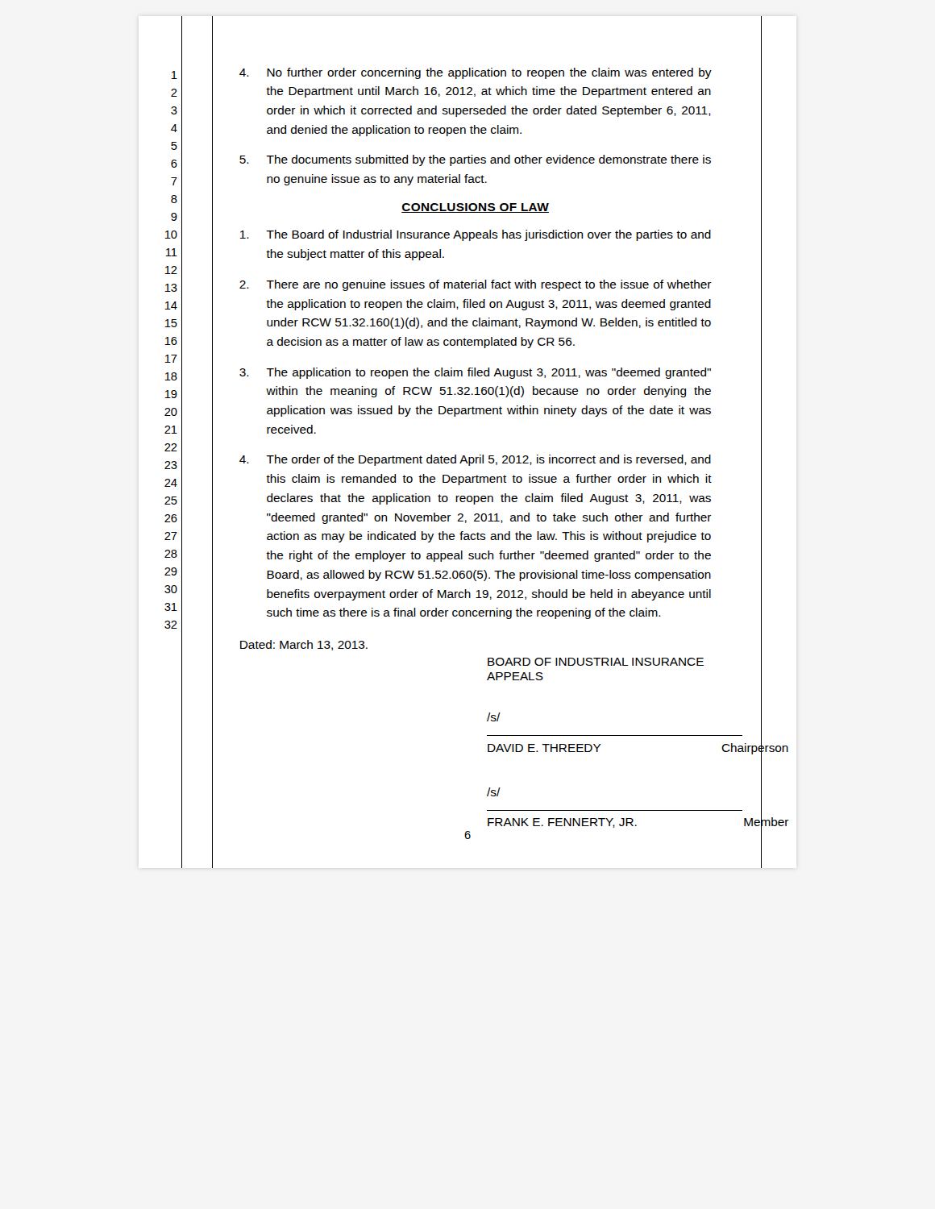1
2
3
4
5
6
7
8
9
10
11
12
13
14
15
16
17
18
19
20
21
22
23
24
25
26
27
28
29
30
31
32
4.
No further order concerning the application to reopen the claim was entered by the Department until March 16, 2012, at which time the Department entered an order in which it corrected and superseded the order dated September 6, 2011, and denied the application to reopen the claim.
5.
The documents submitted by the parties and other evidence demonstrate there is no genuine issue as to any material fact.
CONCLUSIONS OF LAW
1.
The Board of Industrial Insurance Appeals has jurisdiction over the parties to and the subject matter of this appeal.
2.
There are no genuine issues of material fact with respect to the issue of whether the application to reopen the claim, filed on August 3, 2011, was deemed granted under RCW 51.32.160(1)(d), and the claimant, Raymond W. Belden, is entitled to a decision as a matter of law as contemplated by CR 56.
3.
The application to reopen the claim filed August 3, 2011, was "deemed granted" within the meaning of RCW 51.32.160(1)(d) because no order denying the application was issued by the Department within ninety days of the date it was received.
4.
The order of the Department dated April 5, 2012, is incorrect and is reversed, and this claim is remanded to the Department to issue a further order in which it declares that the application to reopen the claim filed August 3, 2011, was "deemed granted" on November 2, 2011, and to take such other and further action as may be indicated by the facts and the law. This is without prejudice to the right of the employer to appeal such further "deemed granted" order to the Board, as allowed by RCW 51.52.060(5). The provisional time-loss compensation benefits overpayment order of March 19, 2012, should be held in abeyance until such time as there is a final order concerning the reopening of the claim.
Dated: March 13, 2013.
BOARD OF INDUSTRIAL INSURANCE APPEALS
/s/
DAVID E. THREEDY Chairperson
/s/
FRANK E. FENNERTY, JR. Member
6